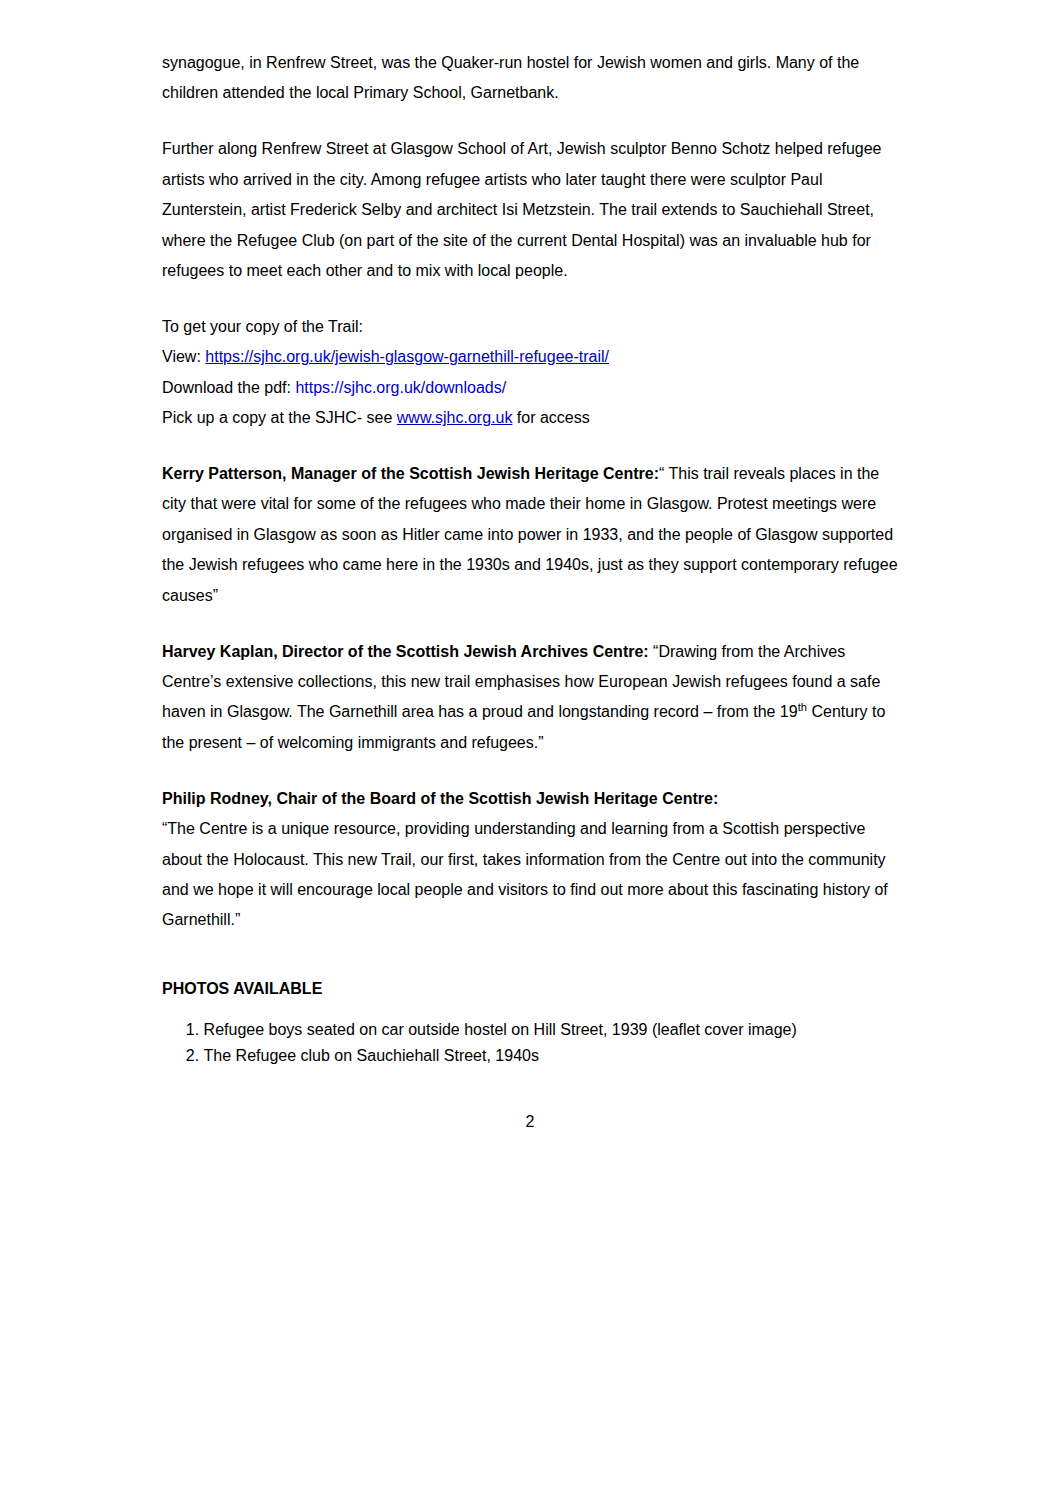synagogue, in Renfrew Street, was the Quaker-run hostel for Jewish women and girls. Many of the children attended the local Primary School, Garnetbank.
Further along Renfrew Street at Glasgow School of Art, Jewish sculptor Benno Schotz helped refugee artists who arrived in the city. Among refugee artists who later taught there were sculptor Paul Zunterstein, artist Frederick Selby and architect Isi Metzstein. The trail extends to Sauchiehall Street, where the Refugee Club (on part of the site of the current Dental Hospital) was an invaluable hub for refugees to meet each other and to mix with local people.
To get your copy of the Trail:
View: https://sjhc.org.uk/jewish-glasgow-garnethill-refugee-trail/
Download the pdf: https://sjhc.org.uk/downloads/
Pick up a copy at the SJHC- see www.sjhc.org.uk for access
Kerry Patterson, Manager of the Scottish Jewish Heritage Centre:“ This trail reveals places in the city that were vital for some of the refugees who made their home in Glasgow. Protest meetings were organised in Glasgow as soon as Hitler came into power in 1933, and the people of Glasgow supported the Jewish refugees who came here in the 1930s and 1940s, just as they support contemporary refugee causes”
Harvey Kaplan, Director of the Scottish Jewish Archives Centre: “Drawing from the Archives Centre’s extensive collections, this new trail emphasises how European Jewish refugees found a safe haven in Glasgow. The Garnethill area has a proud and longstanding record – from the 19th Century to the present – of welcoming immigrants and refugees.”
Philip Rodney, Chair of the Board of the Scottish Jewish Heritage Centre:
“The Centre is a unique resource, providing understanding and learning from a Scottish perspective about the Holocaust. This new Trail, our first, takes information from the Centre out into the community and we hope it will encourage local people and visitors to find out more about this fascinating history of Garnethill.”
PHOTOS AVAILABLE
Refugee boys seated on car outside hostel on Hill Street, 1939 (leaflet cover image)
The Refugee club on Sauchiehall Street, 1940s
2